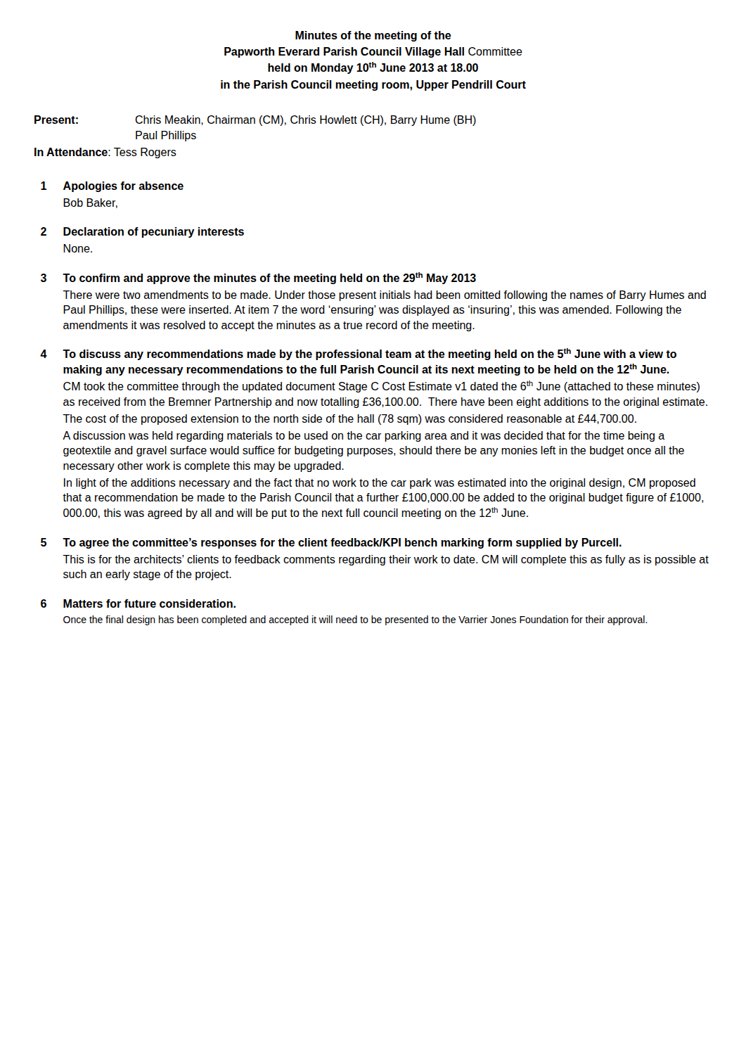Minutes of the meeting of the
Papworth Everard Parish Council Village Hall Committee
held on Monday 10th June 2013 at 18.00
in the Parish Council meeting room, Upper Pendrill Court
Present: Chris Meakin, Chairman (CM), Chris Howlett (CH), Barry Hume (BH)
Paul Phillips
In Attendance: Tess Rogers
Apologies for absence
Bob Baker,
Declaration of pecuniary interests
None.
To confirm and approve the minutes of the meeting held on the 29th May 2013
There were two amendments to be made. Under those present initials had been omitted following the names of Barry Humes and Paul Phillips, these were inserted. At item 7 the word ‘ensuring’ was displayed as ‘insuring’, this was amended. Following the amendments it was resolved to accept the minutes as a true record of the meeting.
To discuss any recommendations made by the professional team at the meeting held on the 5th June with a view to making any necessary recommendations to the full Parish Council at its next meeting to be held on the 12th June.
CM took the committee through the updated document Stage C Cost Estimate v1 dated the 6th June (attached to these minutes) as received from the Bremner Partnership and now totalling £36,100.00. There have been eight additions to the original estimate.
The cost of the proposed extension to the north side of the hall (78 sqm) was considered reasonable at £44,700.00.
A discussion was held regarding materials to be used on the car parking area and it was decided that for the time being a geotextile and gravel surface would suffice for budgeting purposes, should there be any monies left in the budget once all the necessary other work is complete this may be upgraded.
In light of the additions necessary and the fact that no work to the car park was estimated into the original design, CM proposed that a recommendation be made to the Parish Council that a further £100,000.00 be added to the original budget figure of £1000, 000.00, this was agreed by all and will be put to the next full council meeting on the 12th June.
To agree the committee’s responses for the client feedback/KPI bench marking form supplied by Purcell.
This is for the architects’ clients to feedback comments regarding their work to date. CM will complete this as fully as is possible at such an early stage of the project.
Matters for future consideration.
Once the final design has been completed and accepted it will need to be presented to the Varrier Jones Foundation for their approval.